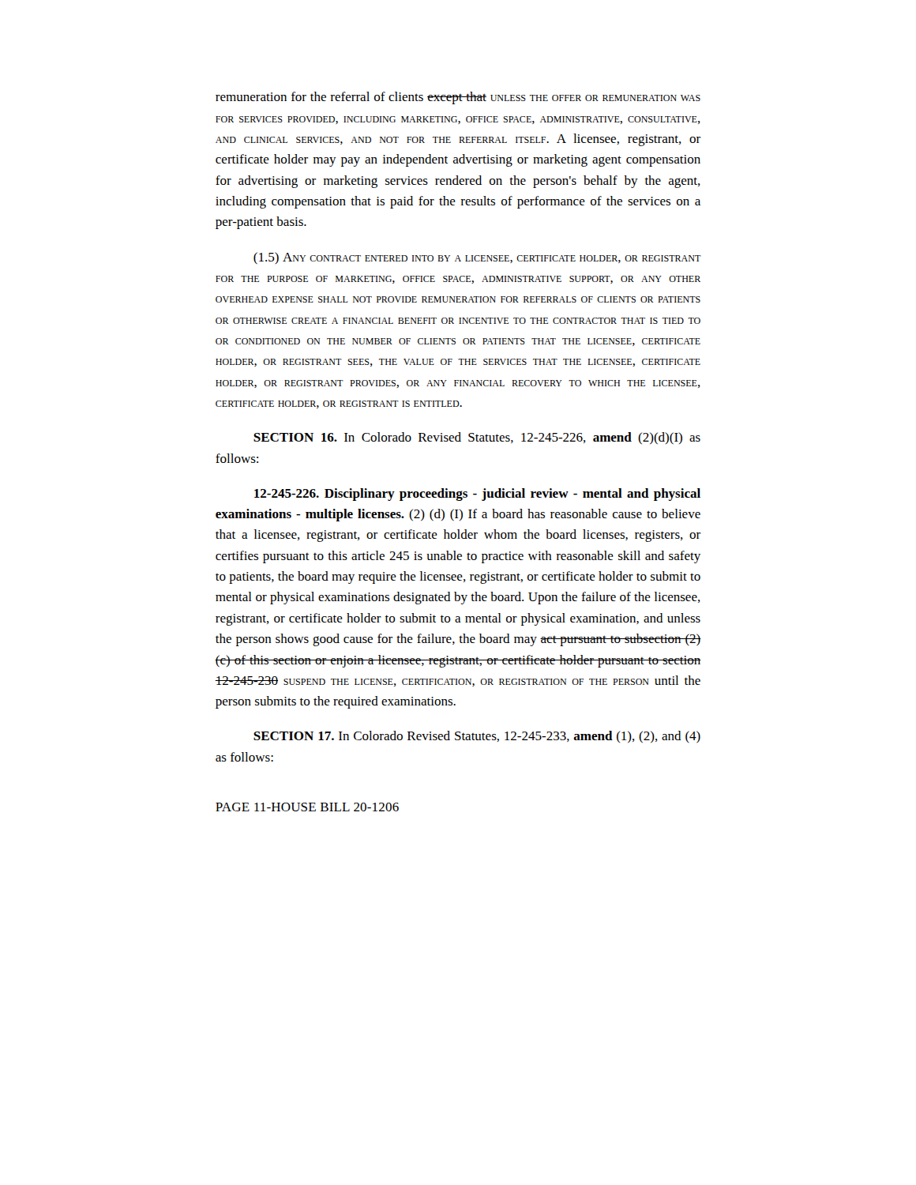remuneration for the referral of clients except that unless the offer or remuneration was for services provided, including marketing, office space, administrative, consultative, and clinical services, and not for the referral itself. A licensee, registrant, or certificate holder may pay an independent advertising or marketing agent compensation for advertising or marketing services rendered on the person's behalf by the agent, including compensation that is paid for the results of performance of the services on a per-patient basis.
(1.5) Any contract entered into by a licensee, certificate holder, or registrant for the purpose of marketing, office space, administrative support, or any other overhead expense shall not provide remuneration for referrals of clients or patients or otherwise create a financial benefit or incentive to the contractor that is tied to or conditioned on the number of clients or patients that the licensee, certificate holder, or registrant sees, the value of the services that the licensee, certificate holder, or registrant provides, or any financial recovery to which the licensee, certificate holder, or registrant is entitled.
SECTION 16. In Colorado Revised Statutes, 12-245-226, amend (2)(d)(I) as follows:
12-245-226. Disciplinary proceedings - judicial review - mental and physical examinations - multiple licenses. (2) (d) (I) If a board has reasonable cause to believe that a licensee, registrant, or certificate holder whom the board licenses, registers, or certifies pursuant to this article 245 is unable to practice with reasonable skill and safety to patients, the board may require the licensee, registrant, or certificate holder to submit to mental or physical examinations designated by the board. Upon the failure of the licensee, registrant, or certificate holder to submit to a mental or physical examination, and unless the person shows good cause for the failure, the board may act pursuant to subsection (2)(c) of this section or enjoin a licensee, registrant, or certificate holder pursuant to section 12-245-230 suspend the license, certification, or registration of the person until the person submits to the required examinations.
SECTION 17. In Colorado Revised Statutes, 12-245-233, amend (1), (2), and (4) as follows:
PAGE 11-HOUSE BILL 20-1206